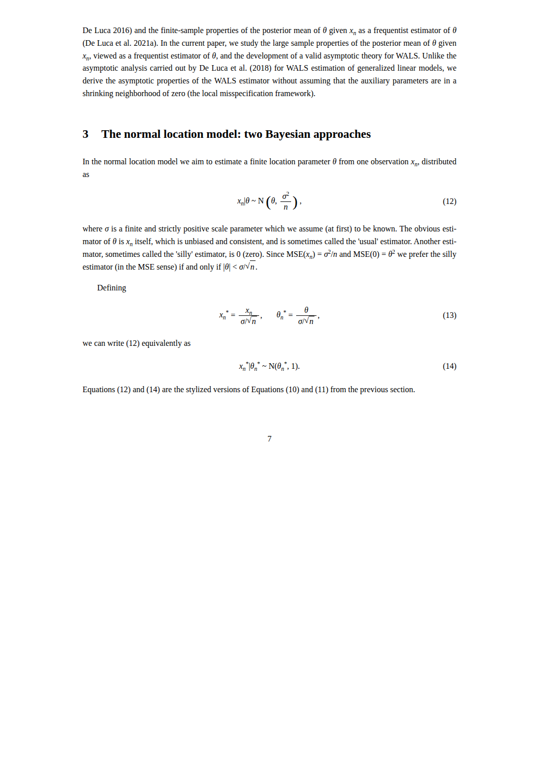De Luca 2016) and the finite-sample properties of the posterior mean of θ given xn as a frequentist estimator of θ (De Luca et al. 2021a). In the current paper, we study the large sample properties of the posterior mean of θ given xn, viewed as a frequentist estimator of θ, and the development of a valid asymptotic theory for WALS. Unlike the asymptotic analysis carried out by De Luca et al. (2018) for WALS estimation of generalized linear models, we derive the asymptotic properties of the WALS estimator without assuming that the auxiliary parameters are in a shrinking neighborhood of zero (the local misspecification framework).
3 The normal location model: two Bayesian approaches
In the normal location model we aim to estimate a finite location parameter θ from one observation xn, distributed as
xn|θ ~ N (θ, σ2 n) ,
(12)
where σ is a finite and strictly positive scale parameter which we assume (at first) to be known. The obvious estimator of θ is xn itself, which is unbiased and consistent, and is sometimes called the 'usual' estimator. Another estimator, sometimes called the 'silly' estimator, is 0 (zero). Since MSE(xn) = σ2/n and MSE(0) = θ2 we prefer the silly estimator (in the MSE sense) if and only if |θ| < σ/n.
Defining
xn* = xn σ/n, θn* = θσ/n,
(13)
we can write (12) equivalently as
xn*|θn* ~ N(θn*, 1).
(14)
Equations (12) and (14) are the stylized versions of Equations (10) and (11) from the previous section.
7